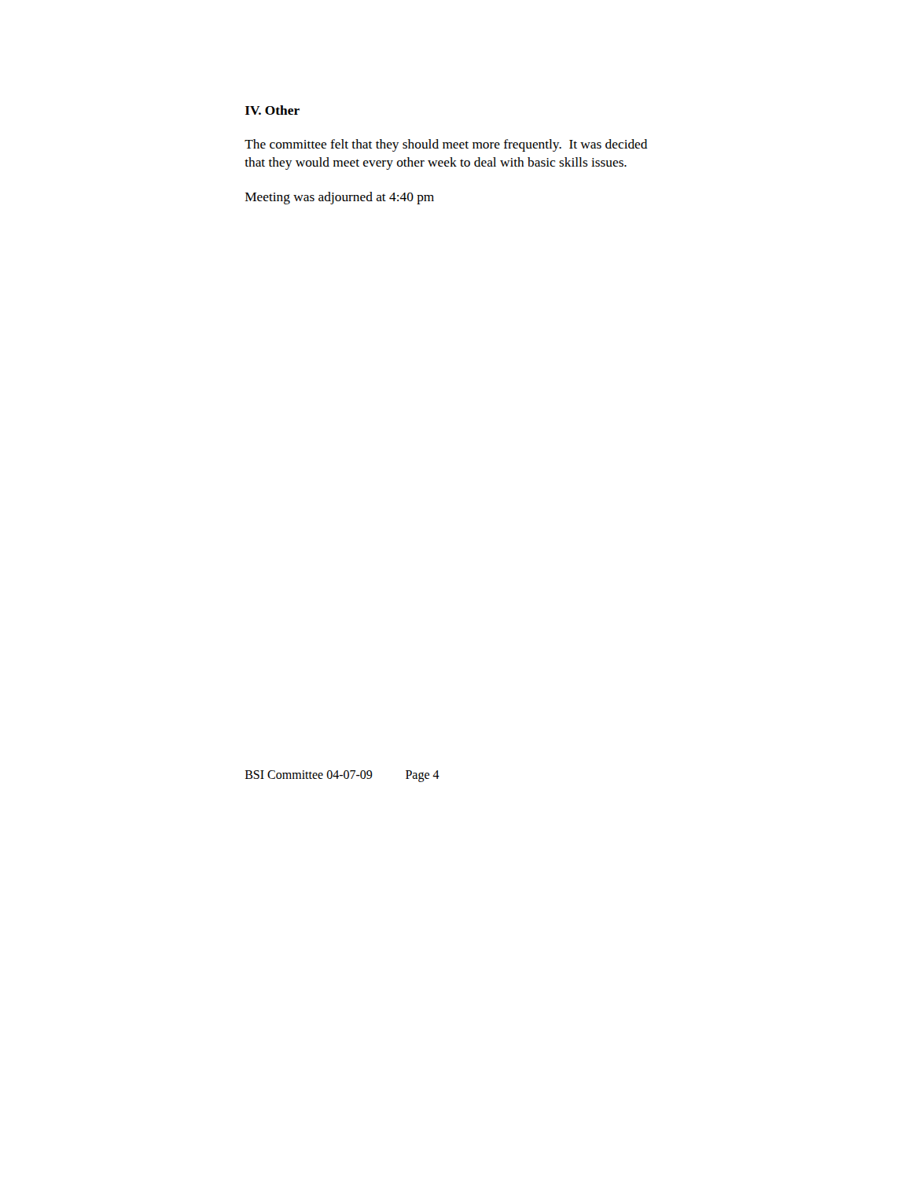IV. Other
The committee felt that they should meet more frequently. It was decided that they would meet every other week to deal with basic skills issues.
Meeting was adjourned at 4:40 pm
BSI Committee 04-07-09 Page 4